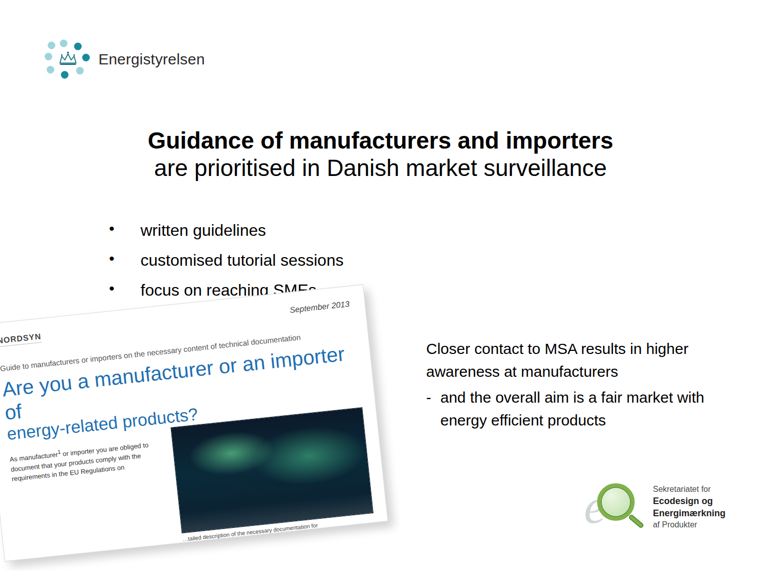Energistyrelsen
Guidance of manufacturers and importers
are prioritised in Danish market surveillance
written guidelines
customised tutorial sessions
focus on reaching SMEs
Closer contact to MSA results in higher awareness at manufacturers
- and the overall aim is a fair market with energy efficient products
NORDSYN
September 2013
Guide to manufacturers or importers on the necessary content of technical documentation
Are you a manufacturer or an importer of energy-related products?
As manufacturer1 or importer you are obliged to document that your products comply with the requirements in the EU Regulations on
…tailed description of the necessary documentation for
e
Sekretariatet for
Ecodesign og
Energimærkning
af Produkter